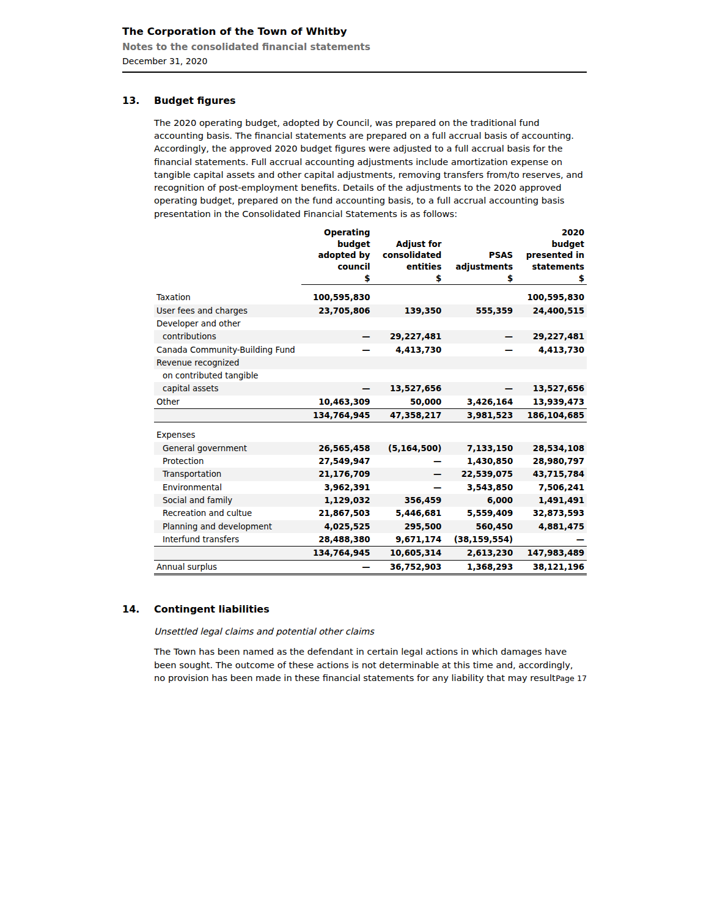The Corporation of the Town of Whitby
Notes to the consolidated financial statements
December 31, 2020
13. Budget figures
The 2020 operating budget, adopted by Council, was prepared on the traditional fund accounting basis. The financial statements are prepared on a full accrual basis of accounting. Accordingly, the approved 2020 budget figures were adjusted to a full accrual basis for the financial statements. Full accrual accounting adjustments include amortization expense on tangible capital assets and other capital adjustments, removing transfers from/to reserves, and recognition of post-employment benefits. Details of the adjustments to the 2020 approved operating budget, prepared on the fund accounting basis, to a full accrual accounting basis presentation in the Consolidated Financial Statements is as follows:
| | Operating | | | 2020 |
| --- | --- | --- | --- | --- |
| | budget | Adjust for | | budget |
| | adopted by | consolidated | PSAS | presented in |
| | council | entities | adjustments | statements |
| | $ | $ | $ | $ |
| Taxation | 100,595,830 | | | 100,595,830 |
| User fees and charges | 23,705,806 | 139,350 | 555,359 | 24,400,515 |
| Developer and other | | | | |
| contributions | — | 29,227,481 | — | 29,227,481 |
| Canada Community-Building Fund | — | 4,413,730 | — | 4,413,730 |
| Revenue recognized | | | | |
| on contributed tangible | | | | |
| capital assets | — | 13,527,656 | — | 13,527,656 |
| Other | 10,463,309 | 50,000 | 3,426,164 | 13,939,473 |
| | 134,764,945 | 47,358,217 | 3,981,523 | 186,104,685 |
| Expenses | | | | |
| General government | 26,565,458 | (5,164,500) | 7,133,150 | 28,534,108 |
| Protection | 27,549,947 | — | 1,430,850 | 28,980,797 |
| Transportation | 21,176,709 | — | 22,539,075 | 43,715,784 |
| Environmental | 3,962,391 | — | 3,543,850 | 7,506,241 |
| Social and family | 1,129,032 | 356,459 | 6,000 | 1,491,491 |
| Recreation and cultue | 21,867,503 | 5,446,681 | 5,559,409 | 32,873,593 |
| Planning and development | 4,025,525 | 295,500 | 560,450 | 4,881,475 |
| Interfund transfers | 28,488,380 | 9,671,174 | (38,159,554) | — |
| | 134,764,945 | 10,605,314 | 2,613,230 | 147,983,489 |
| Annual surplus | — | 36,752,903 | 1,368,293 | 38,121,196 |
14. Contingent liabilities
Unsettled legal claims and potential other claims
The Town has been named as the defendant in certain legal actions in which damages have been sought. The outcome of these actions is not determinable at this time and, accordingly, no provision has been made in these financial statements for any liability that may result.
Page 17